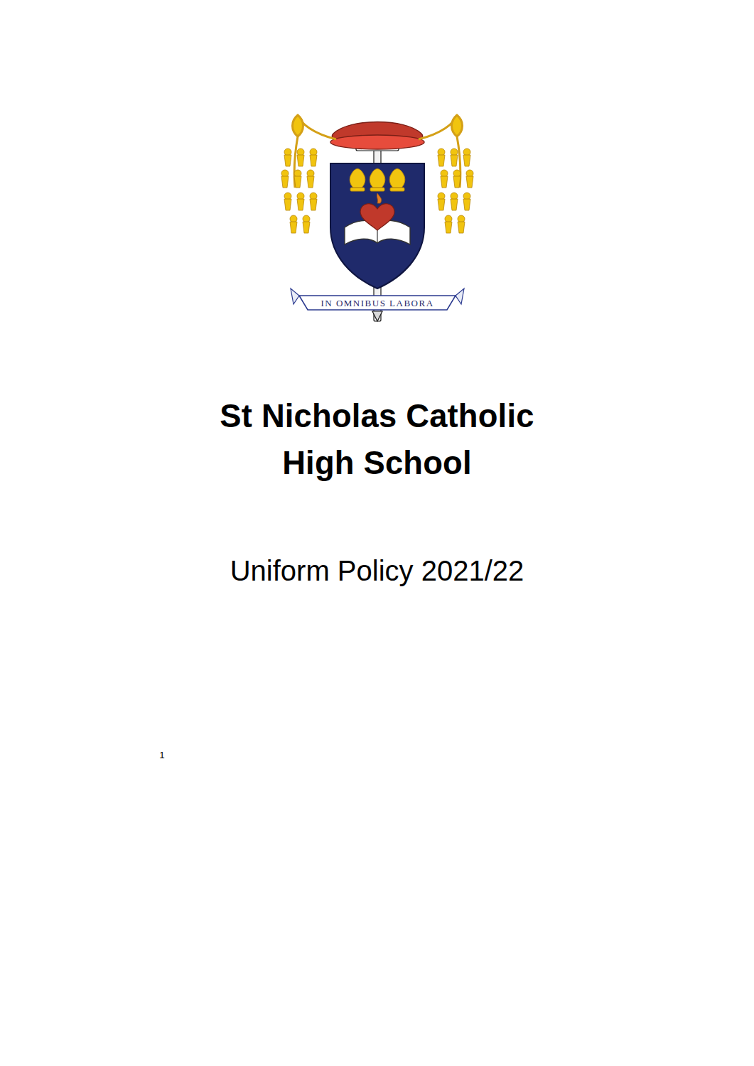IN OMNIBUS LABORA
St Nicholas Catholic
High School
Uniform Policy 2021/22
1